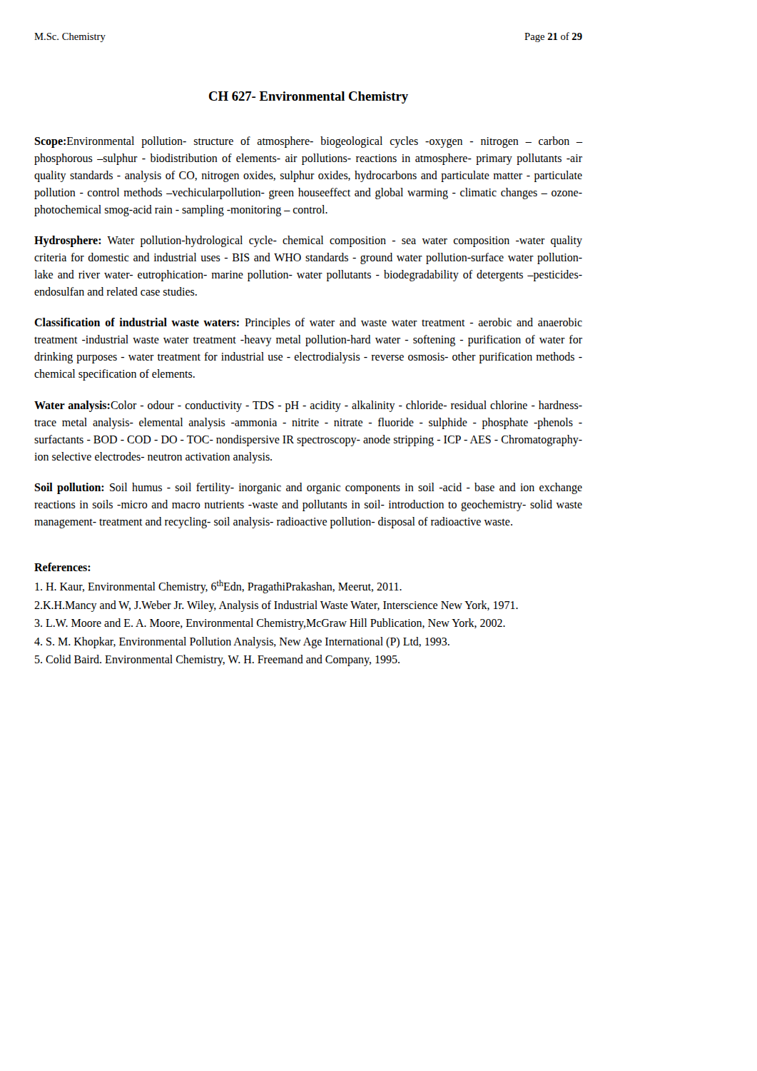M.Sc. Chemistry Page 21 of 29
CH 627- Environmental Chemistry
Scope: Environmental pollution- structure of atmosphere- biogeological cycles -oxygen - nitrogen – carbon – phosphorous –sulphur - biodistribution of elements- air pollutions- reactions in atmosphere- primary pollutants -air quality standards - analysis of CO, nitrogen oxides, sulphur oxides, hydrocarbons and particulate matter - particulate pollution - control methods –vechicularpollution- green houseeffect and global warming - climatic changes – ozone- photochemical smog-acid rain - sampling -monitoring – control.
Hydrosphere: Water pollution-hydrological cycle- chemical composition - sea water composition -water quality criteria for domestic and industrial uses - BIS and WHO standards - ground water pollution-surface water pollution- lake and river water- eutrophication- marine pollution- water pollutants - biodegradability of detergents –pesticides- endosulfan and related case studies.
Classification of industrial waste waters: Principles of water and waste water treatment - aerobic and anaerobic treatment -industrial waste water treatment -heavy metal pollution-hard water - softening - purification of water for drinking purposes - water treatment for industrial use - electrodialysis - reverse osmosis- other purification methods - chemical specification of elements.
Water analysis: Color - odour - conductivity - TDS - pH - acidity - alkalinity - chloride- residual chlorine - hardness- trace metal analysis- elemental analysis -ammonia - nitrite - nitrate - fluoride - sulphide - phosphate -phenols - surfactants - BOD - COD - DO - TOC- nondispersive IR spectroscopy- anode stripping - ICP - AES - Chromatography-ion selective electrodes- neutron activation analysis.
Soil pollution: Soil humus - soil fertility- inorganic and organic components in soil -acid - base and ion exchange reactions in soils -micro and macro nutrients -waste and pollutants in soil- introduction to geochemistry- solid waste management- treatment and recycling- soil analysis- radioactive pollution- disposal of radioactive waste.
References:
1. H. Kaur, Environmental Chemistry, 6thEdn, PragathiPrakashan, Meerut, 2011.
2.K.H.Mancy and W, J.Weber Jr. Wiley, Analysis of Industrial Waste Water, Interscience New York, 1971.
3. L.W. Moore and E. A. Moore, Environmental Chemistry,McGraw Hill Publication, New York, 2002.
4. S. M. Khopkar, Environmental Pollution Analysis, New Age International (P) Ltd, 1993.
5. Colid Baird. Environmental Chemistry, W. H. Freemand and Company, 1995.